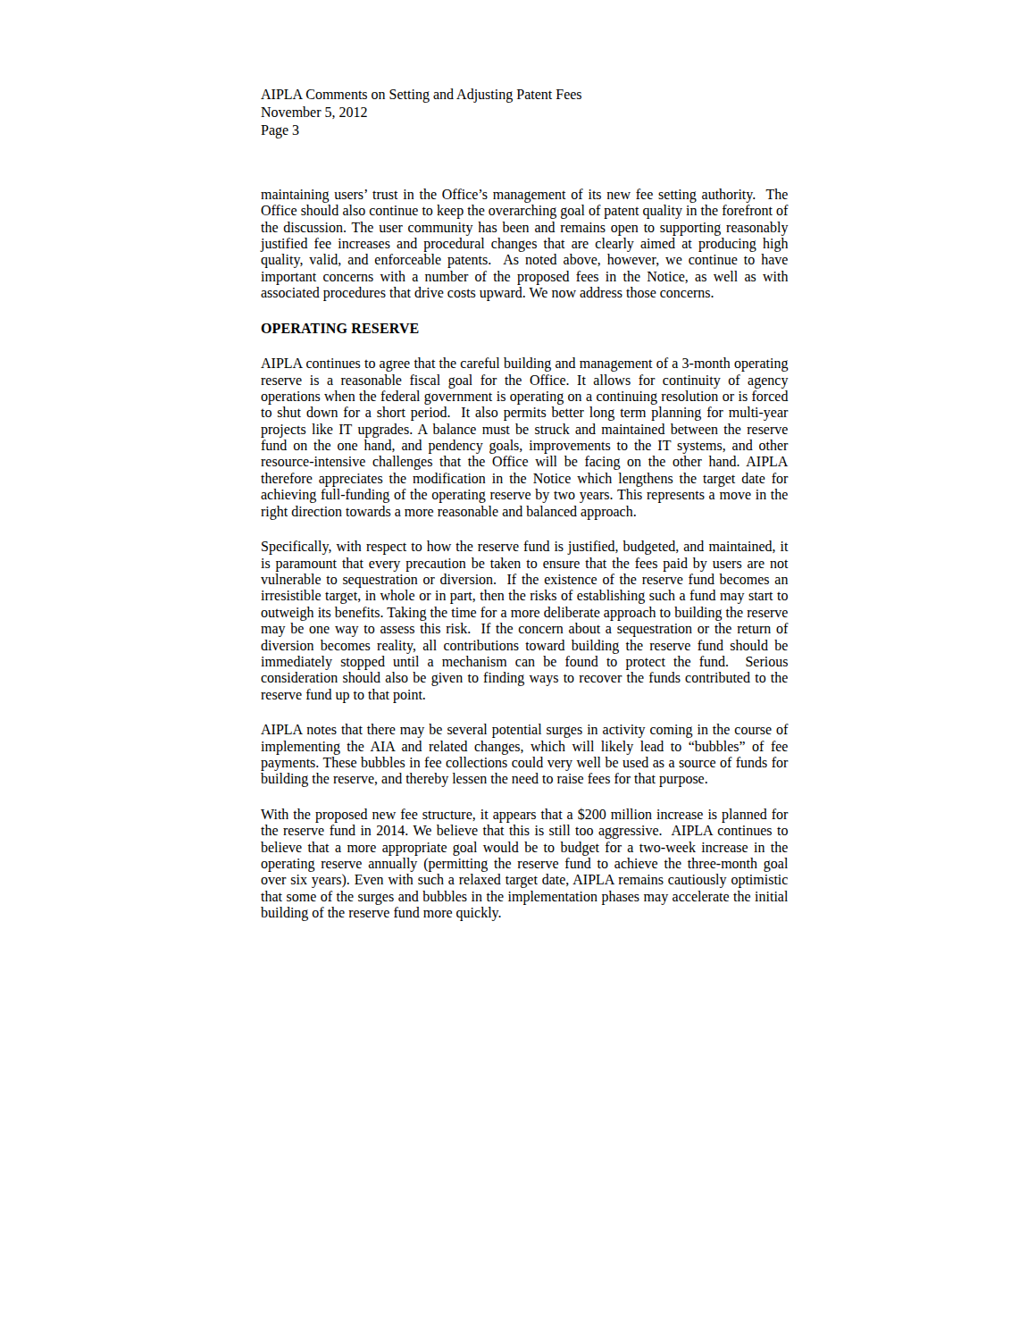AIPLA Comments on Setting and Adjusting Patent Fees
November 5, 2012
Page 3
maintaining users’ trust in the Office’s management of its new fee setting authority. The Office should also continue to keep the overarching goal of patent quality in the forefront of the discussion. The user community has been and remains open to supporting reasonably justified fee increases and procedural changes that are clearly aimed at producing high quality, valid, and enforceable patents. As noted above, however, we continue to have important concerns with a number of the proposed fees in the Notice, as well as with associated procedures that drive costs upward. We now address those concerns.
OPERATING RESERVE
AIPLA continues to agree that the careful building and management of a 3-month operating reserve is a reasonable fiscal goal for the Office. It allows for continuity of agency operations when the federal government is operating on a continuing resolution or is forced to shut down for a short period. It also permits better long term planning for multi-year projects like IT upgrades. A balance must be struck and maintained between the reserve fund on the one hand, and pendency goals, improvements to the IT systems, and other resource-intensive challenges that the Office will be facing on the other hand. AIPLA therefore appreciates the modification in the Notice which lengthens the target date for achieving full-funding of the operating reserve by two years. This represents a move in the right direction towards a more reasonable and balanced approach.
Specifically, with respect to how the reserve fund is justified, budgeted, and maintained, it is paramount that every precaution be taken to ensure that the fees paid by users are not vulnerable to sequestration or diversion. If the existence of the reserve fund becomes an irresistible target, in whole or in part, then the risks of establishing such a fund may start to outweigh its benefits. Taking the time for a more deliberate approach to building the reserve may be one way to assess this risk. If the concern about a sequestration or the return of diversion becomes reality, all contributions toward building the reserve fund should be immediately stopped until a mechanism can be found to protect the fund. Serious consideration should also be given to finding ways to recover the funds contributed to the reserve fund up to that point.
AIPLA notes that there may be several potential surges in activity coming in the course of implementing the AIA and related changes, which will likely lead to “bubbles” of fee payments. These bubbles in fee collections could very well be used as a source of funds for building the reserve, and thereby lessen the need to raise fees for that purpose.
With the proposed new fee structure, it appears that a $200 million increase is planned for the reserve fund in 2014. We believe that this is still too aggressive. AIPLA continues to believe that a more appropriate goal would be to budget for a two-week increase in the operating reserve annually (permitting the reserve fund to achieve the three-month goal over six years). Even with such a relaxed target date, AIPLA remains cautiously optimistic that some of the surges and bubbles in the implementation phases may accelerate the initial building of the reserve fund more quickly.